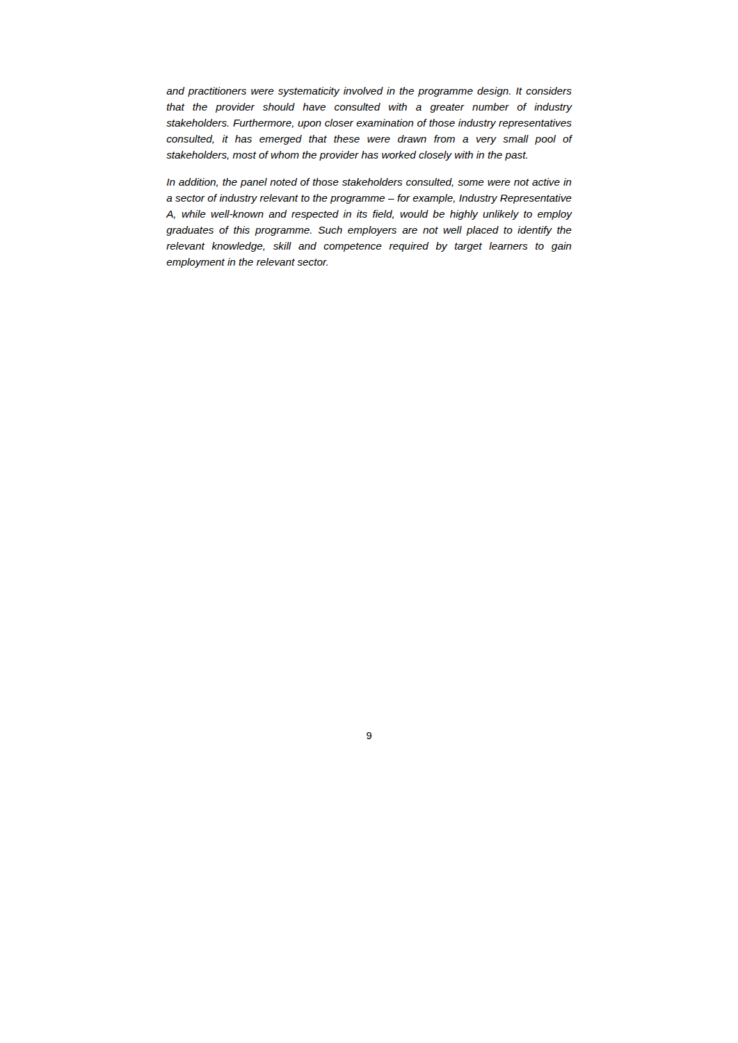and practitioners were systematicity involved in the programme design. It considers that the provider should have consulted with a greater number of industry stakeholders. Furthermore, upon closer examination of those industry representatives consulted, it has emerged that these were drawn from a very small pool of stakeholders, most of whom the provider has worked closely with in the past.
In addition, the panel noted of those stakeholders consulted, some were not active in a sector of industry relevant to the programme – for example, Industry Representative A, while well-known and respected in its field, would be highly unlikely to employ graduates of this programme. Such employers are not well placed to identify the relevant knowledge, skill and competence required by target learners to gain employment in the relevant sector.
9